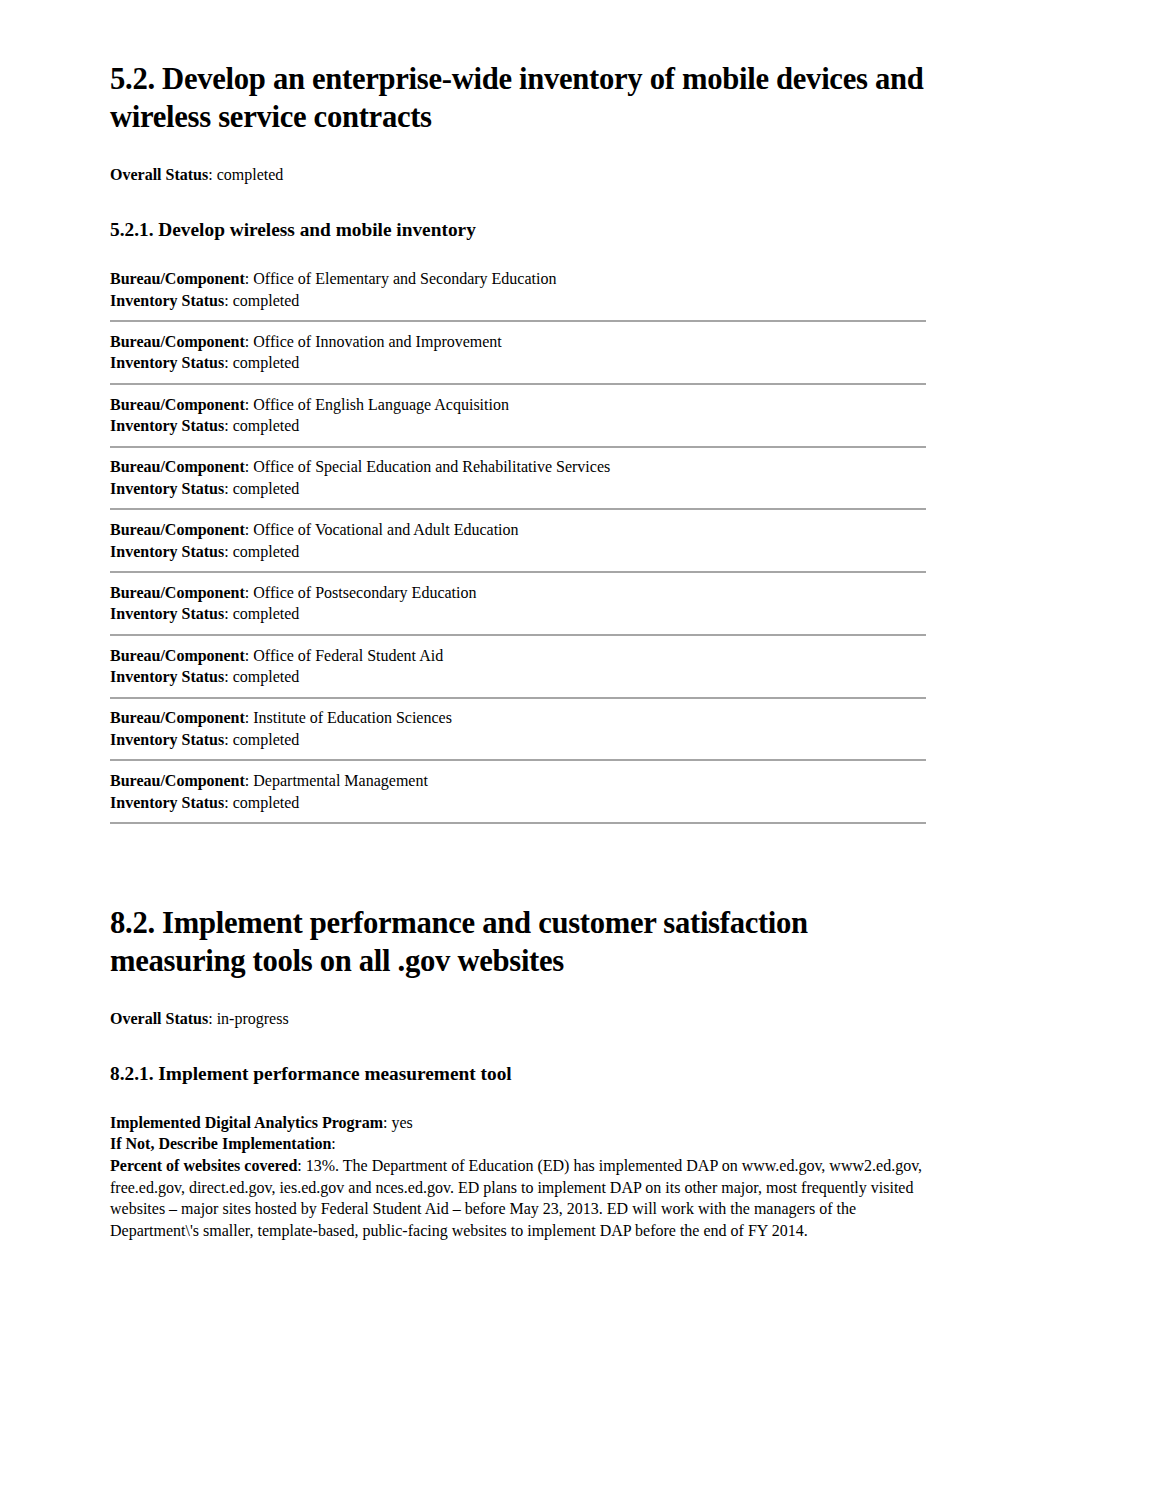5.2. Develop an enterprise-wide inventory of mobile devices and wireless service contracts
Overall Status: completed
5.2.1. Develop wireless and mobile inventory
Bureau/Component: Office of Elementary and Secondary Education
Inventory Status: completed
Bureau/Component: Office of Innovation and Improvement
Inventory Status: completed
Bureau/Component: Office of English Language Acquisition
Inventory Status: completed
Bureau/Component: Office of Special Education and Rehabilitative Services
Inventory Status: completed
Bureau/Component: Office of Vocational and Adult Education
Inventory Status: completed
Bureau/Component: Office of Postsecondary Education
Inventory Status: completed
Bureau/Component: Office of Federal Student Aid
Inventory Status: completed
Bureau/Component: Institute of Education Sciences
Inventory Status: completed
Bureau/Component: Departmental Management
Inventory Status: completed
8.2. Implement performance and customer satisfaction measuring tools on all .gov websites
Overall Status: in-progress
8.2.1. Implement performance measurement tool
Implemented Digital Analytics Program: yes
If Not, Describe Implementation:
Percent of websites covered: 13%. The Department of Education (ED) has implemented DAP on www.ed.gov, www2.ed.gov, free.ed.gov, direct.ed.gov, ies.ed.gov and nces.ed.gov. ED plans to implement DAP on its other major, most frequently visited websites – major sites hosted by Federal Student Aid – before May 23, 2013. ED will work with the managers of the Department\'s smaller, template-based, public-facing websites to implement DAP before the end of FY 2014.